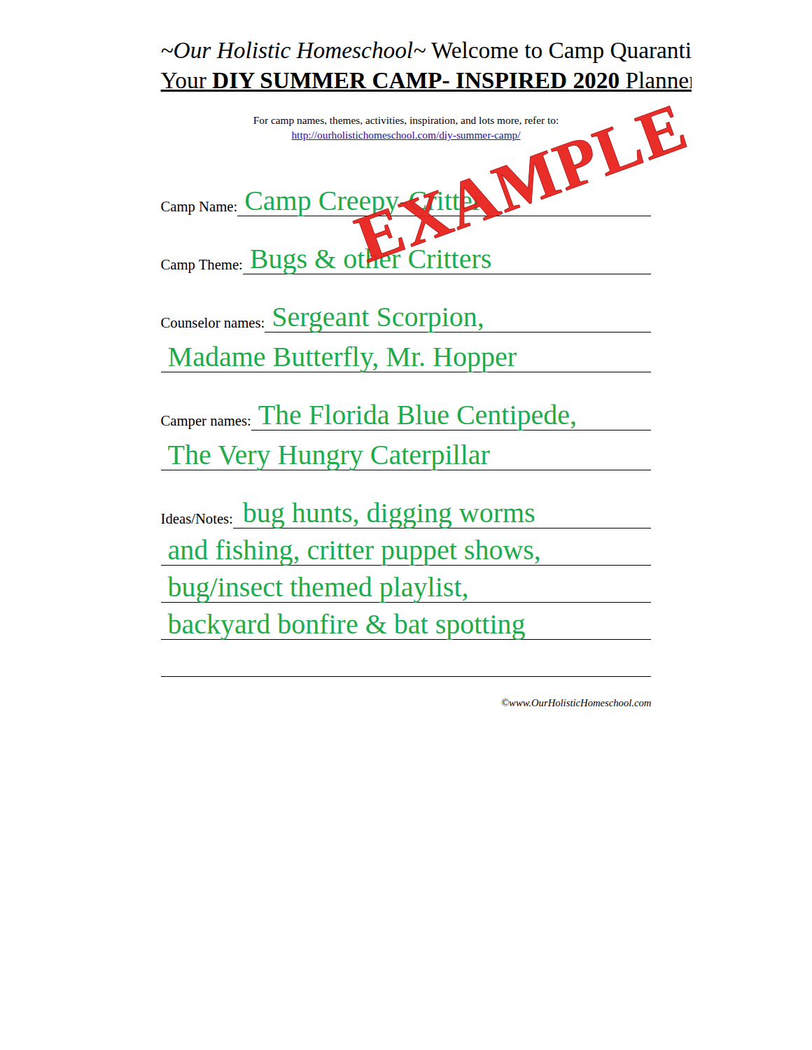~Our Holistic Homeschool~ Welcome to Camp Quarantine!
Your DIY SUMMER CAMP- INSPIRED 2020 Planner
For camp names, themes, activities, inspiration, and lots more, refer to:
http://ourholistichomeschool.com/diy-summer-camp/
EXAMPLE
Camp Name: Camp Creepy-Critter
Camp Theme: Bugs & other Critters
Counselor names: Sergeant Scorpion,
Madame Butterfly, Mr. Hopper
Camper names: The Florida Blue Centipede,
The Very Hungry Caterpillar
Ideas/Notes: bug hunts, digging worms
and fishing, critter puppet shows,
bug/insect themed playlist,
backyard bonfire & bat spotting
©www.OurHolisticHomeschool.com